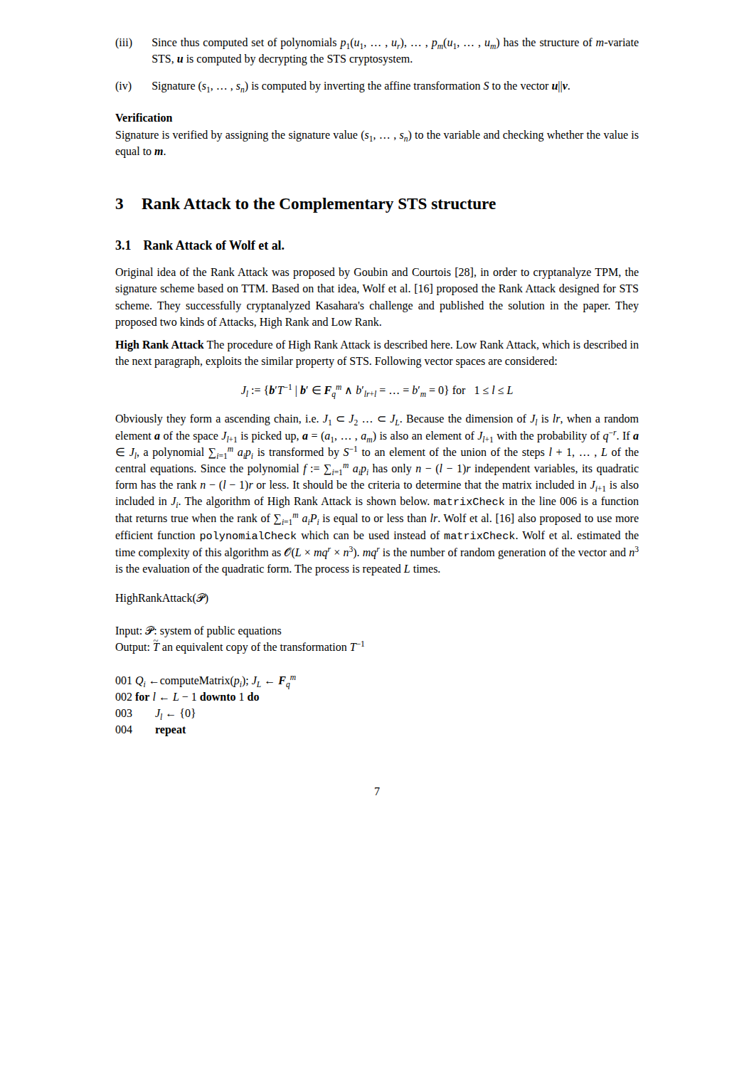(iii) Since thus computed set of polynomials p1(u1, … , ur), … , pm(u1, … , um) has the structure of m-variate STS, u is computed by decrypting the STS cryptosystem.
(iv) Signature (s1, … , sn) is computed by inverting the affine transformation S to the vector u||v.
Verification
Signature is verified by assigning the signature value (s1, … , sn) to the variable and checking whether the value is equal to m.
3 Rank Attack to the Complementary STS structure
3.1 Rank Attack of Wolf et al.
Original idea of the Rank Attack was proposed by Goubin and Courtois [28], in order to cryptanalyze TPM, the signature scheme based on TTM. Based on that idea, Wolf et al. [16] proposed the Rank Attack designed for STS scheme. They successfully cryptanalyzed Kasahara's challenge and published the solution in the paper. They proposed two kinds of Attacks, High Rank and Low Rank.
High Rank Attack The procedure of High Rank Attack is described here. Low Rank Attack, which is described in the next paragraph, exploits the similar property of STS. Following vector spaces are considered:
Jl := {b′T−1 | b′ ∈ Fqm ∧ b′lr+l = … = b′m = 0} for 1 ≤ l ≤ L
Obviously they form a ascending chain, i.e. J1 ⊂ J2 … ⊂ JL. Because the dimension of Jl is lr, when a random element a of the space Jl+1 is picked up, a = (a1, … , am) is also an element of Jl+1 with the probability of q−r. If a ∈ Jl, a polynomial ∑i=1m aipi is transformed by S−1 to an element of the union of the steps l + 1, … , L of the central equations. Since the polynomial f := ∑i=1m aipi has only n − (l − 1)r independent variables, its quadratic form has the rank n − (l − 1)r or less. It should be the criteria to determine that the matrix included in Ji+1 is also included in Ji. The algorithm of High Rank Attack is shown below. matrixCheck in the line 006 is a function that returns true when the rank of ∑i=1m aiPi is equal to or less than lr. Wolf et al. [16] also proposed to use more efficient function polynomialCheck which can be used instead of matrixCheck. Wolf et al. estimated the time complexity of this algorithm as 𝒪(L × mqr × n3). mqr is the number of random generation of the vector and n3 is the evaluation of the quadratic form. The process is repeated L times.
HighRankAttack(𝒫)
Input: 𝒫: system of public equations
Output: T~ an equivalent copy of the transformation T−1
001 Qi ←computeMatrix(pi); JL ← Fqm
002 for l ← L − 1 downto 1 do
003 Jl ← {0}
004 repeat
7